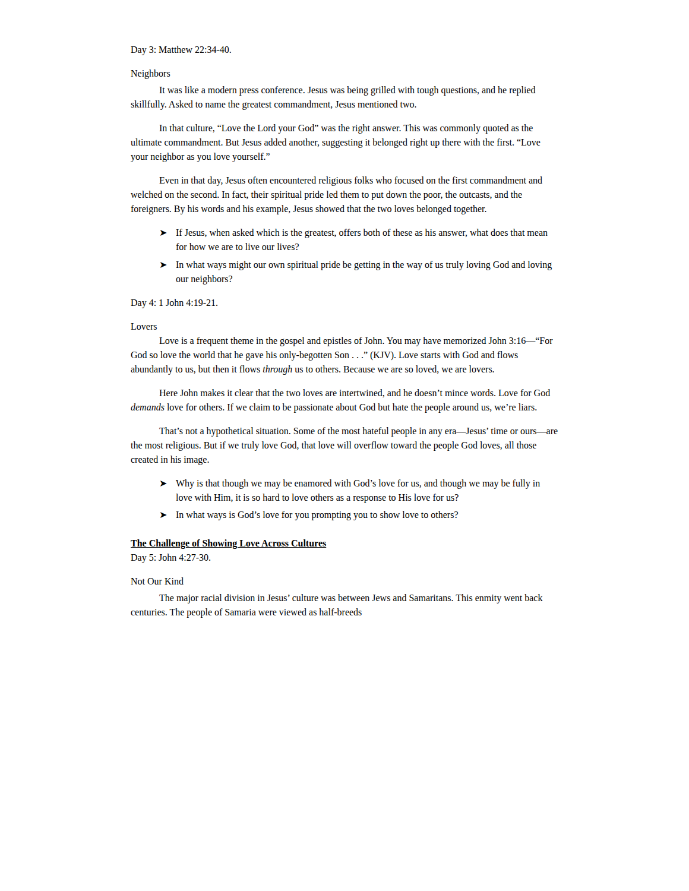Day 3: Matthew 22:34-40.
Neighbors
It was like a modern press conference. Jesus was being grilled with tough questions, and he replied skillfully. Asked to name the greatest commandment, Jesus mentioned two.
In that culture, “Love the Lord your God” was the right answer. This was commonly quoted as the ultimate commandment. But Jesus added another, suggesting it belonged right up there with the first. “Love your neighbor as you love yourself.”
Even in that day, Jesus often encountered religious folks who focused on the first commandment and welched on the second. In fact, their spiritual pride led them to put down the poor, the outcasts, and the foreigners. By his words and his example, Jesus showed that the two loves belonged together.
If Jesus, when asked which is the greatest, offers both of these as his answer, what does that mean for how we are to live our lives?
In what ways might our own spiritual pride be getting in the way of us truly loving God and loving our neighbors?
Day 4: 1 John 4:19-21.
Lovers
Love is a frequent theme in the gospel and epistles of John. You may have memorized John 3:16—“For God so love the world that he gave his only-begotten Son . . .” (KJV). Love starts with God and flows abundantly to us, but then it flows through us to others. Because we are so loved, we are lovers.
Here John makes it clear that the two loves are intertwined, and he doesn’t mince words. Love for God demands love for others. If we claim to be passionate about God but hate the people around us, we’re liars.
That’s not a hypothetical situation. Some of the most hateful people in any era—Jesus’ time or ours—are the most religious. But if we truly love God, that love will overflow toward the people God loves, all those created in his image.
Why is that though we may be enamored with God’s love for us, and though we may be fully in love with Him, it is so hard to love others as a response to His love for us?
In what ways is God’s love for you prompting you to show love to others?
The Challenge of Showing Love Across Cultures
Day 5: John 4:27-30.
Not Our Kind
The major racial division in Jesus’ culture was between Jews and Samaritans. This enmity went back centuries. The people of Samaria were viewed as half-breeds